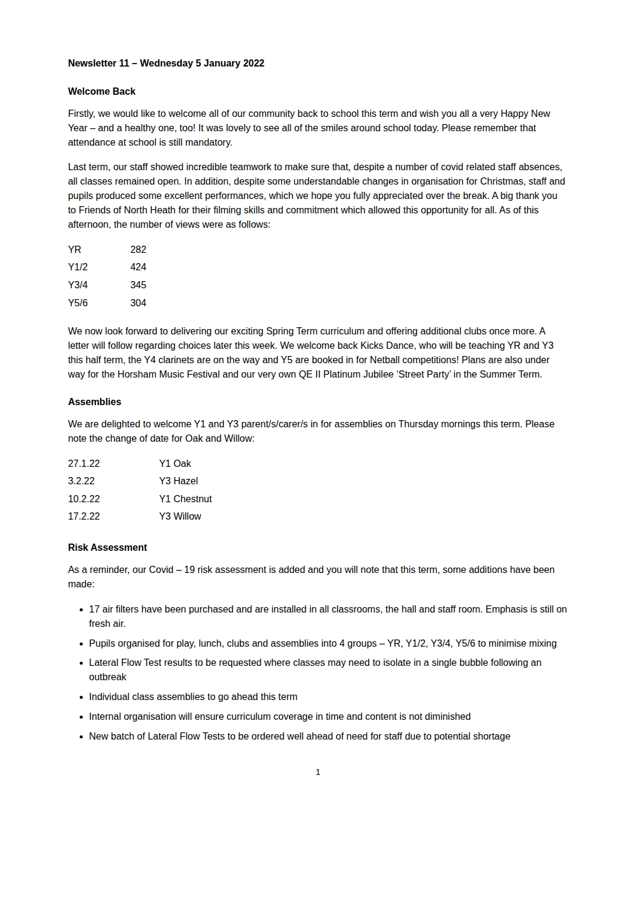Newsletter 11 – Wednesday 5 January 2022
Welcome Back
Firstly, we would like to welcome all of our community back to school this term and wish you all a very Happy New Year – and a healthy one, too! It was lovely to see all of the smiles around school today. Please remember that attendance at school is still mandatory.
Last term, our staff showed incredible teamwork to make sure that, despite a number of covid related staff absences, all classes remained open. In addition, despite some understandable changes in organisation for Christmas, staff and pupils produced some excellent performances, which we hope you fully appreciated over the break. A big thank you to Friends of North Heath for their filming skills and commitment which allowed this opportunity for all. As of this afternoon, the number of views were as follows:
| YR | 282 |
| Y1/2 | 424 |
| Y3/4 | 345 |
| Y5/6 | 304 |
We now look forward to delivering our exciting Spring Term curriculum and offering additional clubs once more. A letter will follow regarding choices later this week. We welcome back Kicks Dance, who will be teaching YR and Y3 this half term, the Y4 clarinets are on the way and Y5 are booked in for Netball competitions! Plans are also under way for the Horsham Music Festival and our very own QE II Platinum Jubilee ‘Street Party’ in the Summer Term.
Assemblies
We are delighted to welcome Y1 and Y3 parent/s/carer/s in for assemblies on Thursday mornings this term. Please note the change of date for Oak and Willow:
| 27.1.22 | Y1 Oak |
| 3.2.22 | Y3 Hazel |
| 10.2.22 | Y1 Chestnut |
| 17.2.22 | Y3 Willow |
Risk Assessment
As a reminder, our Covid – 19 risk assessment is added and you will note that this term, some additions have been made:
17 air filters have been purchased and are installed in all classrooms, the hall and staff room. Emphasis is still on fresh air.
Pupils organised for play, lunch, clubs and assemblies into 4 groups – YR, Y1/2, Y3/4, Y5/6 to minimise mixing
Lateral Flow Test results to be requested where classes may need to isolate in a single bubble following an outbreak
Individual class assemblies to go ahead this term
Internal organisation will ensure curriculum coverage in time and content is not diminished
New batch of Lateral Flow Tests to be ordered well ahead of need for staff due to potential shortage
1